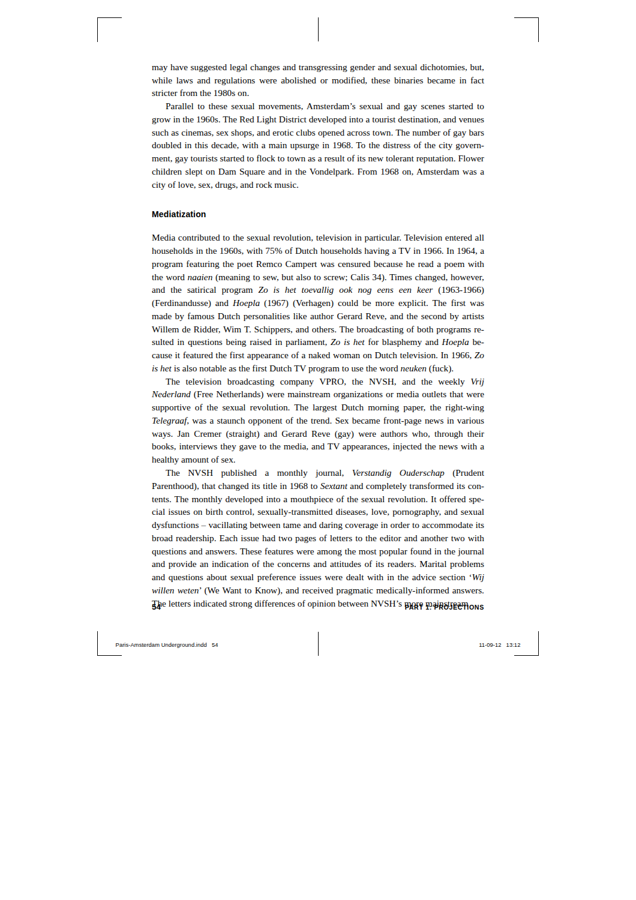may have suggested legal changes and transgressing gender and sexual dichotomies, but, while laws and regulations were abolished or modified, these binaries became in fact stricter from the 1980s on.
Parallel to these sexual movements, Amsterdam’s sexual and gay scenes started to grow in the 1960s. The Red Light District developed into a tourist destination, and venues such as cinemas, sex shops, and erotic clubs opened across town. The number of gay bars doubled in this decade, with a main upsurge in 1968. To the distress of the city government, gay tourists started to flock to town as a result of its new tolerant reputation. Flower children slept on Dam Square and in the Vondelpark. From 1968 on, Amsterdam was a city of love, sex, drugs, and rock music.
Mediatization
Media contributed to the sexual revolution, television in particular. Television entered all households in the 1960s, with 75% of Dutch households having a TV in 1966. In 1964, a program featuring the poet Remco Campert was censured because he read a poem with the word naaien (meaning to sew, but also to screw; Calis 34). Times changed, however, and the satirical program Zo is het toevallig ook nog eens een keer (1963-1966) (Ferdinandusse) and Hoepla (1967) (Verhagen) could be more explicit. The first was made by famous Dutch personalities like author Gerard Reve, and the second by artists Willem de Ridder, Wim T. Schippers, and others. The broadcasting of both programs resulted in questions being raised in parliament, Zo is het for blasphemy and Hoepla because it featured the first appearance of a naked woman on Dutch television. In 1966, Zo is het is also notable as the first Dutch TV program to use the word neuken (fuck).
The television broadcasting company VPRO, the NVSH, and the weekly Vrij Nederland (Free Netherlands) were mainstream organizations or media outlets that were supportive of the sexual revolution. The largest Dutch morning paper, the right-wing Telegraaf, was a staunch opponent of the trend. Sex became front-page news in various ways. Jan Cremer (straight) and Gerard Reve (gay) were authors who, through their books, interviews they gave to the media, and TV appearances, injected the news with a healthy amount of sex.
The NVSH published a monthly journal, Verstandig Ouderschap (Prudent Parenthood), that changed its title in 1968 to Sextant and completely transformed its contents. The monthly developed into a mouthpiece of the sexual revolution. It offered special issues on birth control, sexually-transmitted diseases, love, pornography, and sexual dysfunctions – vacillating between tame and daring coverage in order to accommodate its broad readership. Each issue had two pages of letters to the editor and another two with questions and answers. These features were among the most popular found in the journal and provide an indication of the concerns and attitudes of its readers. Marital problems and questions about sexual preference issues were dealt with in the advice section ‘Wij willen weten’ (We Want to Know), and received pragmatic medically-informed answers. The letters indicated strong differences of opinion between NVSH’s more mainstream
54 Part 1: Projections
Paris-Amsterdam Underground.indd 54 11-09-12 13:12